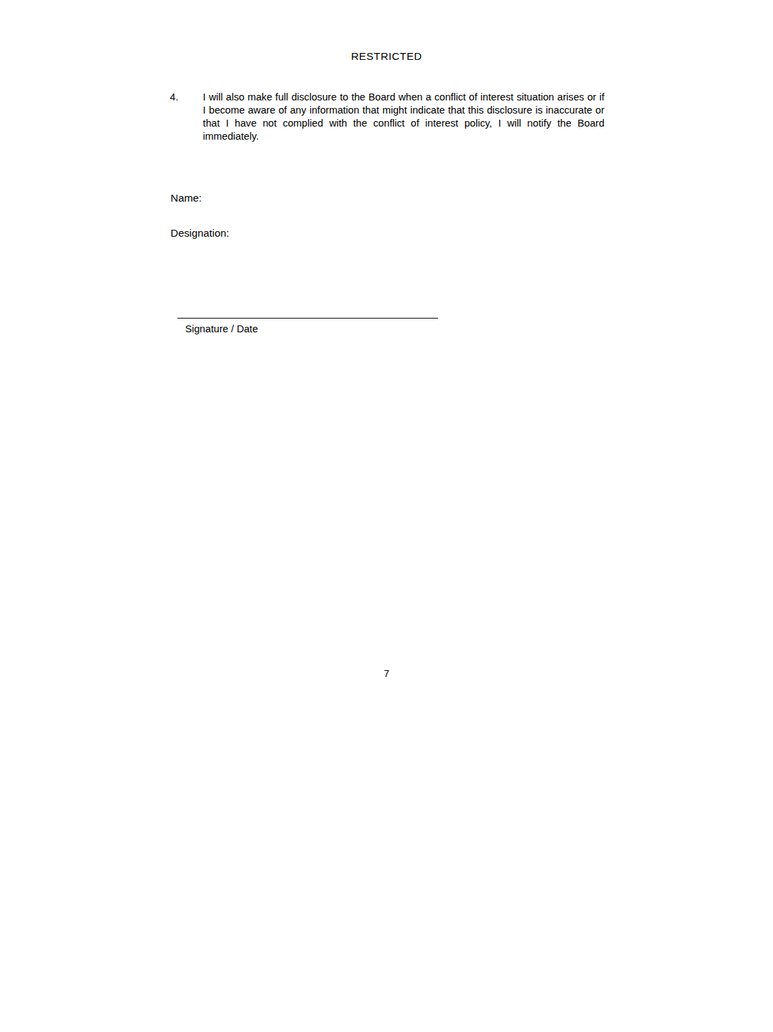RESTRICTED
4.
I will also make full disclosure to the Board when a conflict of interest situation arises or if I become aware of any information that might indicate that this disclosure is inaccurate or that I have not complied with the conflict of interest policy, I will notify the Board immediately.
Name:
Designation:
Signature / Date
7